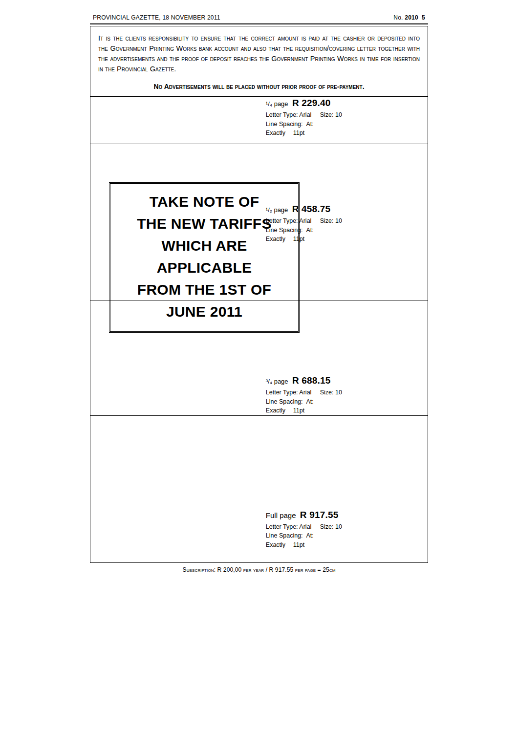Provincial Gazette, 18 November 2011
No. 2010 5
It is the clients responsibility to ensure that the correct amount is paid at the cashier or deposited into the Government Printing Works bank account and also that the requisition/covering letter together with the advertisements and the proof of deposit reaches the Government Printing Works in time for insertion in the Provincial Gazette.
No Advertisements will be placed without prior proof of pre-payment.
| | ¹/₄ page R 229.40 Letter Type: Arial Size: 10 Line Spacing: At: Exactly 11pt |
| TAKE NOTE OF THE NEW TARIFFS WHICH ARE APPLICABLE FROM THE 1ST OF JUNE 2011 | ¹/₂ page R 458.75 Letter Type: Arial Size: 10 Line Spacing: At: Exactly 11pt |
| | ³/₄ page R 688.15 Letter Type: Arial Size: 10 Line Spacing: At: Exactly 11pt |
| | Full page R 917.55 Letter Type: Arial Size: 10 Line Spacing: At: Exactly 11pt |
Subscription: R 200,00 per year / R 917.55 per page = 25cm